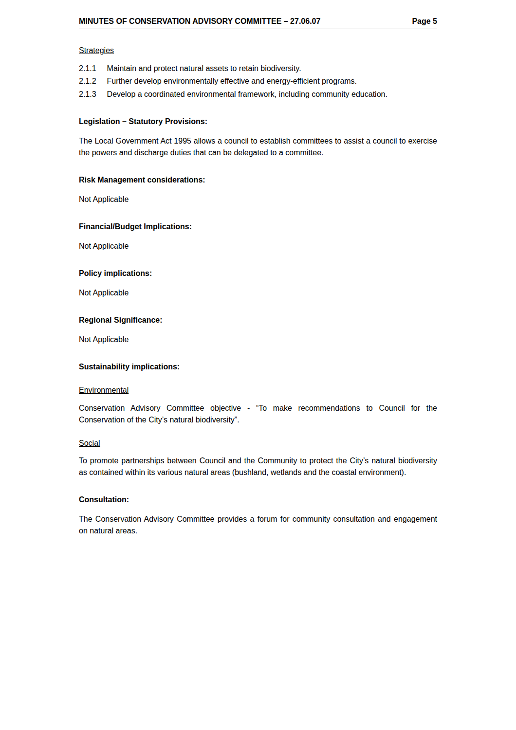MINUTES OF CONSERVATION ADVISORY COMMITTEE – 27.06.07 Page 5
Strategies
2.1.1 Maintain and protect natural assets to retain biodiversity.
2.1.2 Further develop environmentally effective and energy-efficient programs.
2.1.3 Develop a coordinated environmental framework, including community education.
Legislation – Statutory Provisions:
The Local Government Act 1995 allows a council to establish committees to assist a council to exercise the powers and discharge duties that can be delegated to a committee.
Risk Management considerations:
Not Applicable
Financial/Budget Implications:
Not Applicable
Policy implications:
Not Applicable
Regional Significance:
Not Applicable
Sustainability implications:
Environmental
Conservation Advisory Committee objective - “To make recommendations to Council for the Conservation of the City’s natural biodiversity”.
Social
To promote partnerships between Council and the Community to protect the City’s natural biodiversity as contained within its various natural areas (bushland, wetlands and the coastal environment).
Consultation:
The Conservation Advisory Committee provides a forum for community consultation and engagement on natural areas.